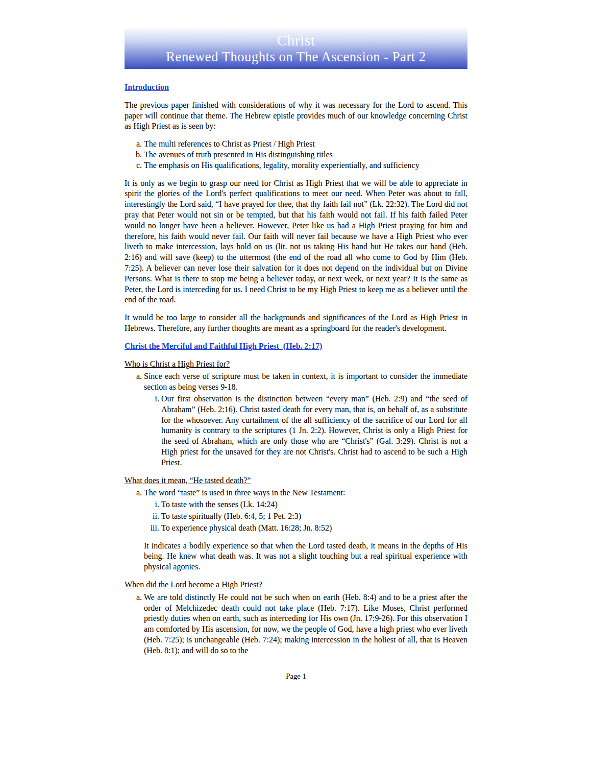Christ
Renewed Thoughts on The Ascension - Part 2
Introduction
The previous paper finished with considerations of why it was necessary for the Lord to ascend. This paper will continue that theme. The Hebrew epistle provides much of our knowledge concerning Christ as High Priest as is seen by:
The multi references to Christ as Priest / High Priest
The avenues of truth presented in His distinguishing titles
The emphasis on His qualifications, legality, morality experientially, and sufficiency
It is only as we begin to grasp our need for Christ as High Priest that we will be able to appreciate in spirit the glories of the Lord's perfect qualifications to meet our need. When Peter was about to fall, interestingly the Lord said, “I have prayed for thee, that thy faith fail not” (Lk. 22:32). The Lord did not pray that Peter would not sin or be tempted, but that his faith would not fail. If his faith failed Peter would no longer have been a believer. However, Peter like us had a High Priest praying for him and therefore, his faith would never fail. Our faith will never fail because we have a High Priest who ever liveth to make intercession, lays hold on us (lit. not us taking His hand but He takes our hand (Heb. 2:16) and will save (keep) to the uttermost (the end of the road all who come to God by Him (Heb. 7:25). A believer can never lose their salvation for it does not depend on the individual but on Divine Persons. What is there to stop me being a believer today, or next week, or next year? It is the same as Peter, the Lord is interceding for us. I need Christ to be my High Priest to keep me as a believer until the end of the road.
It would be too large to consider all the backgrounds and significances of the Lord as High Priest in Hebrews. Therefore, any further thoughts are meant as a springboard for the reader's development.
Christ the Merciful and Faithful High Priest (Heb. 2:17)
Who is Christ a High Priest for?
Since each verse of scripture must be taken in context, it is important to consider the immediate section as being verses 9-18.
Our first observation is the distinction between “every man” (Heb. 2:9) and “the seed of Abraham” (Heb. 2:16). Christ tasted death for every man, that is, on behalf of, as a substitute for the whosoever. Any curtailment of the all sufficiency of the sacrifice of our Lord for all humanity is contrary to the scriptures (1 Jn. 2:2). However, Christ is only a High Priest for the seed of Abraham, which are only those who are “Christ's” (Gal. 3:29). Christ is not a High priest for the unsaved for they are not Christ's. Christ had to ascend to be such a High Priest.
What does it mean, “He tasted death?”
The word “taste” is used in three ways in the New Testament:
To taste with the senses (Lk. 14:24)
To taste spiritually (Heb. 6:4, 5; 1 Pet. 2:3)
To experience physical death (Matt. 16:28; Jn. 8:52)
It indicates a bodily experience so that when the Lord tasted death, it means in the depths of His being. He knew what death was. It was not a slight touching but a real spiritual experience with physical agonies.
When did the Lord become a High Priest?
We are told distinctly He could not be such when on earth (Heb. 8:4) and to be a priest after the order of Melchizedec death could not take place (Heb. 7:17). Like Moses, Christ performed priestly duties when on earth, such as interceding for His own (Jn. 17:9-26). For this observation I am comforted by His ascension, for now, we the people of God, have a high priest who ever liveth (Heb. 7:25); is unchangeable (Heb. 7:24); making intercession in the holiest of all, that is Heaven (Heb. 8:1); and will do so to the
Page 1